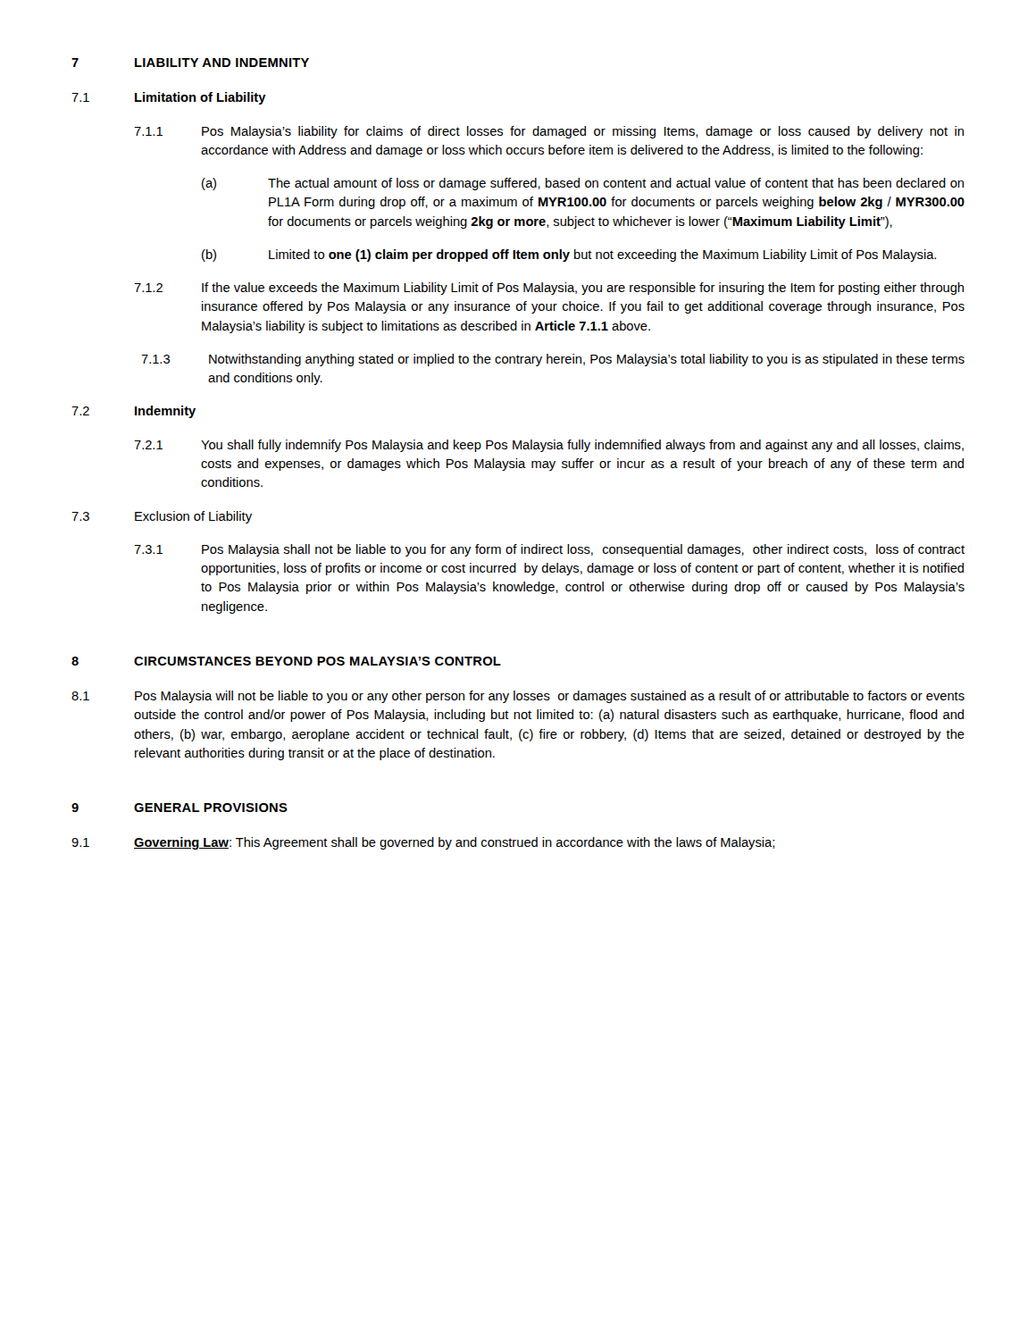7
LIABILITY AND INDEMNITY
7.1
Limitation of Liability
7.1.1
Pos Malaysia’s liability for claims of direct losses for damaged or missing Items, damage or loss caused by delivery not in accordance with Address and damage or loss which occurs before item is delivered to the Address, is limited to the following:
(a)
The actual amount of loss or damage suffered, based on content and actual value of content that has been declared on PL1A Form during drop off, or a maximum of MYR100.00 for documents or parcels weighing below 2kg / MYR300.00 for documents or parcels weighing 2kg or more, subject to whichever is lower (“Maximum Liability Limit”),
(b)
Limited to one (1) claim per dropped off Item only but not exceeding the Maximum Liability Limit of Pos Malaysia.
7.1.2
If the value exceeds the Maximum Liability Limit of Pos Malaysia, you are responsible for insuring the Item for posting either through insurance offered by Pos Malaysia or any insurance of your choice. If you fail to get additional coverage through insurance, Pos Malaysia’s liability is subject to limitations as described in Article 7.1.1 above.
7.1.3
Notwithstanding anything stated or implied to the contrary herein, Pos Malaysia’s total liability to you is as stipulated in these terms and conditions only.
7.2
Indemnity
7.2.1
You shall fully indemnify Pos Malaysia and keep Pos Malaysia fully indemnified always from and against any and all losses, claims, costs and expenses, or damages which Pos Malaysia may suffer or incur as a result of your breach of any of these term and conditions.
7.3
Exclusion of Liability
7.3.1
Pos Malaysia shall not be liable to you for any form of indirect loss, consequential damages, other indirect costs, loss of contract opportunities, loss of profits or income or cost incurred by delays, damage or loss of content or part of content, whether it is notified to Pos Malaysia prior or within Pos Malaysia’s knowledge, control or otherwise during drop off or caused by Pos Malaysia’s negligence.
8
CIRCUMSTANCES BEYOND POS MALAYSIA’S CONTROL
8.1
Pos Malaysia will not be liable to you or any other person for any losses or damages sustained as a result of or attributable to factors or events outside the control and/or power of Pos Malaysia, including but not limited to: (a) natural disasters such as earthquake, hurricane, flood and others, (b) war, embargo, aeroplane accident or technical fault, (c) fire or robbery, (d) Items that are seized, detained or destroyed by the relevant authorities during transit or at the place of destination.
9
GENERAL PROVISIONS
9.1
Governing Law: This Agreement shall be governed by and construed in accordance with the laws of Malaysia;